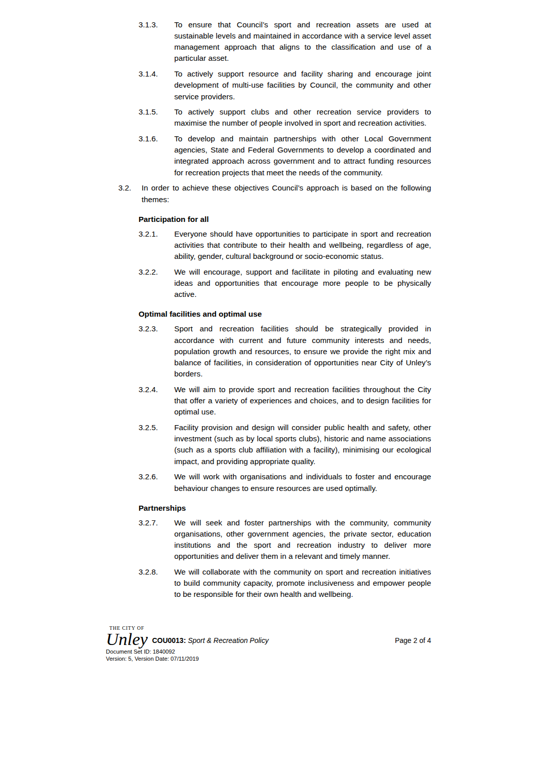3.1.3.
To ensure that Council’s sport and recreation assets are used at sustainable levels and maintained in accordance with a service level asset management approach that aligns to the classification and use of a particular asset.
3.1.4.
To actively support resource and facility sharing and encourage joint development of multi-use facilities by Council, the community and other service providers.
3.1.5.
To actively support clubs and other recreation service providers to maximise the number of people involved in sport and recreation activities.
3.1.6.
To develop and maintain partnerships with other Local Government agencies, State and Federal Governments to develop a coordinated and integrated approach across government and to attract funding resources for recreation projects that meet the needs of the community.
3.2.
In order to achieve these objectives Council’s approach is based on the following themes:
Participation for all
3.2.1.
Everyone should have opportunities to participate in sport and recreation activities that contribute to their health and wellbeing, regardless of age, ability, gender, cultural background or socio-economic status.
3.2.2.
We will encourage, support and facilitate in piloting and evaluating new ideas and opportunities that encourage more people to be physically active.
Optimal facilities and optimal use
3.2.3.
Sport and recreation facilities should be strategically provided in accordance with current and future community interests and needs, population growth and resources, to ensure we provide the right mix and balance of facilities, in consideration of opportunities near City of Unley’s borders.
3.2.4.
We will aim to provide sport and recreation facilities throughout the City that offer a variety of experiences and choices, and to design facilities for optimal use.
3.2.5.
Facility provision and design will consider public health and safety, other investment (such as by local sports clubs), historic and name associations (such as a sports club affiliation with a facility), minimising our ecological impact, and providing appropriate quality.
3.2.6.
We will work with organisations and individuals to foster and encourage behaviour changes to ensure resources are used optimally.
Partnerships
3.2.7.
We will seek and foster partnerships with the community, community organisations, other government agencies, the private sector, education institutions and the sport and recreation industry to deliver more opportunities and deliver them in a relevant and timely manner.
3.2.8.
We will collaborate with the community on sport and recreation initiatives to build community capacity, promote inclusiveness and empower people to be responsible for their own health and wellbeing.
The City of
Unley
COU0013: Sport & Recreation Policy
Page 2 of 4
Document Set ID: 1840092
Version: 5, Version Date: 07/11/2019